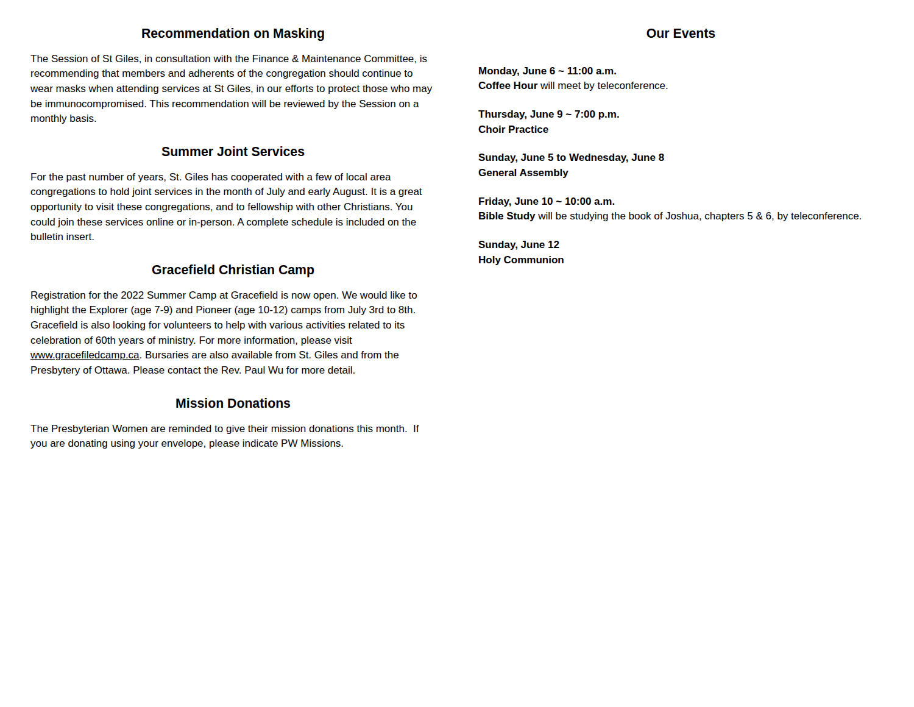Recommendation on Masking
The Session of St Giles, in consultation with the Finance & Maintenance Committee, is recommending that members and adherents of the congregation should continue to wear masks when attending services at St Giles, in our efforts to protect those who may be immunocompromised. This recommendation will be reviewed by the Session on a monthly basis.
Summer Joint Services
For the past number of years, St. Giles has cooperated with a few of local area congregations to hold joint services in the month of July and early August. It is a great opportunity to visit these congregations, and to fellowship with other Christians. You could join these services online or in-person. A complete schedule is included on the bulletin insert.
Gracefield Christian Camp
Registration for the 2022 Summer Camp at Gracefield is now open. We would like to highlight the Explorer (age 7-9) and Pioneer (age 10-12) camps from July 3rd to 8th. Gracefield is also looking for volunteers to help with various activities related to its celebration of 60th years of ministry. For more information, please visit www.gracefiledcamp.ca. Bursaries are also available from St. Giles and from the Presbytery of Ottawa. Please contact the Rev. Paul Wu for more detail.
Mission Donations
The Presbyterian Women are reminded to give their mission donations this month. If you are donating using your envelope, please indicate PW Missions.
Our Events
Monday, June 6 ~ 11:00 a.m.
Coffee Hour will meet by teleconference.
Thursday, June 9 ~ 7:00 p.m.
Choir Practice
Sunday, June 5 to Wednesday, June 8
General Assembly
Friday, June 10 ~ 10:00 a.m.
Bible Study will be studying the book of Joshua, chapters 5 & 6, by teleconference.
Sunday, June 12
Holy Communion